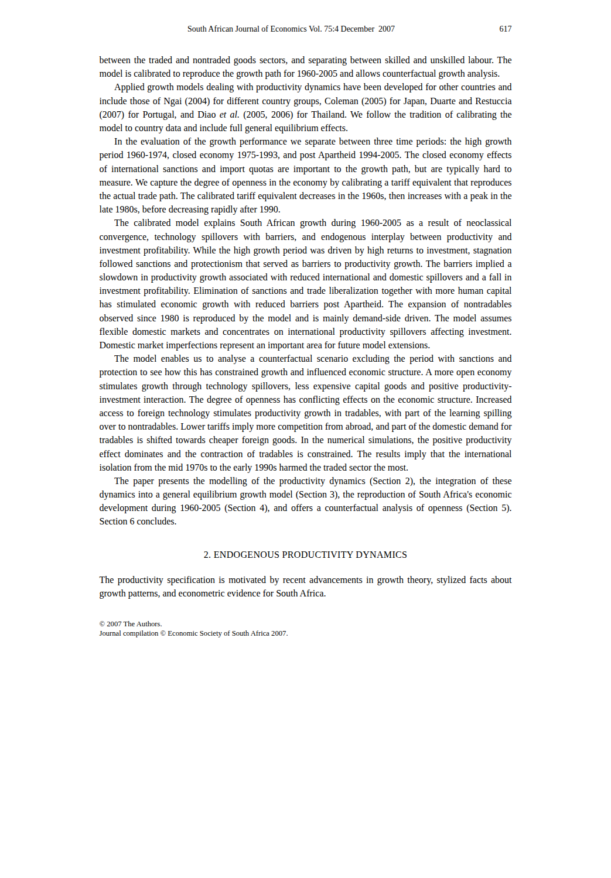South African Journal of Economics Vol. 75:4 December 2007 617
between the traded and nontraded goods sectors, and separating between skilled and unskilled labour. The model is calibrated to reproduce the growth path for 1960-2005 and allows counterfactual growth analysis.
Applied growth models dealing with productivity dynamics have been developed for other countries and include those of Ngai (2004) for different country groups, Coleman (2005) for Japan, Duarte and Restuccia (2007) for Portugal, and Diao et al. (2005, 2006) for Thailand. We follow the tradition of calibrating the model to country data and include full general equilibrium effects.
In the evaluation of the growth performance we separate between three time periods: the high growth period 1960-1974, closed economy 1975-1993, and post Apartheid 1994-2005. The closed economy effects of international sanctions and import quotas are important to the growth path, but are typically hard to measure. We capture the degree of openness in the economy by calibrating a tariff equivalent that reproduces the actual trade path. The calibrated tariff equivalent decreases in the 1960s, then increases with a peak in the late 1980s, before decreasing rapidly after 1990.
The calibrated model explains South African growth during 1960-2005 as a result of neoclassical convergence, technology spillovers with barriers, and endogenous interplay between productivity and investment profitability. While the high growth period was driven by high returns to investment, stagnation followed sanctions and protectionism that served as barriers to productivity growth. The barriers implied a slowdown in productivity growth associated with reduced international and domestic spillovers and a fall in investment profitability. Elimination of sanctions and trade liberalization together with more human capital has stimulated economic growth with reduced barriers post Apartheid. The expansion of nontradables observed since 1980 is reproduced by the model and is mainly demand-side driven. The model assumes flexible domestic markets and concentrates on international productivity spillovers affecting investment. Domestic market imperfections represent an important area for future model extensions.
The model enables us to analyse a counterfactual scenario excluding the period with sanctions and protection to see how this has constrained growth and influenced economic structure. A more open economy stimulates growth through technology spillovers, less expensive capital goods and positive productivity-investment interaction. The degree of openness has conflicting effects on the economic structure. Increased access to foreign technology stimulates productivity growth in tradables, with part of the learning spilling over to nontradables. Lower tariffs imply more competition from abroad, and part of the domestic demand for tradables is shifted towards cheaper foreign goods. In the numerical simulations, the positive productivity effect dominates and the contraction of tradables is constrained. The results imply that the international isolation from the mid 1970s to the early 1990s harmed the traded sector the most.
The paper presents the modelling of the productivity dynamics (Section 2), the integration of these dynamics into a general equilibrium growth model (Section 3), the reproduction of South Africa's economic development during 1960-2005 (Section 4), and offers a counterfactual analysis of openness (Section 5). Section 6 concludes.
2. Endogenous Productivity Dynamics
The productivity specification is motivated by recent advancements in growth theory, stylized facts about growth patterns, and econometric evidence for South Africa.
© 2007 The Authors.
Journal compilation © Economic Society of South Africa 2007.